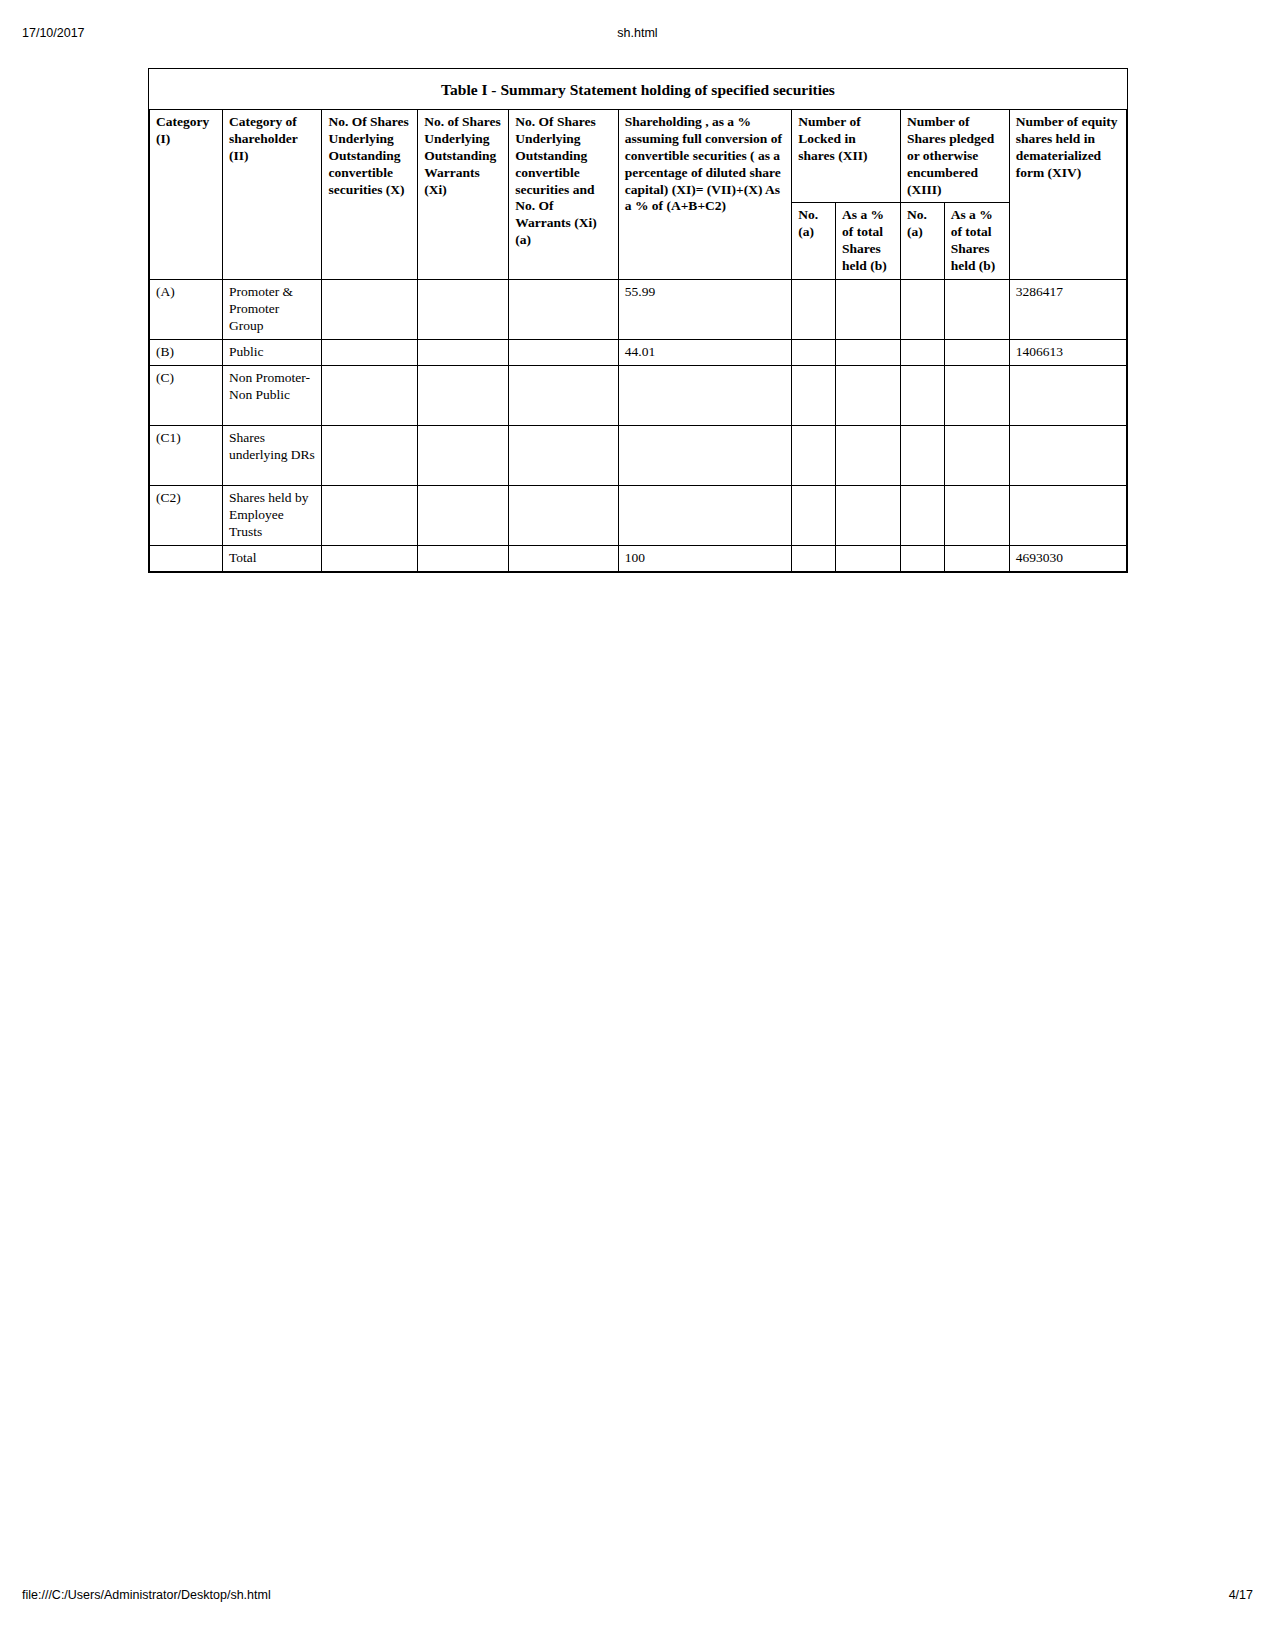17/10/2017 sh.html
Table I - Summary Statement holding of specified securities
| Category (I) | Category of shareholder (II) | No. Of Shares Underlying Outstanding convertible securities (X) | No. of Shares Underlying Outstanding Warrants (Xi) | No. Of Shares Underlying Outstanding convertible securities and No. Of Warrants (Xi) (a) | Shareholding , as a % assuming full conversion of convertible securities ( as a percentage of diluted share capital) (XI)= (VII)+(X) As a % of (A+B+C2) | Number of Locked in shares (XII) | Number of Shares pledged or otherwise encumbered (XIII) | Number of equity shares held in dematerialized form (XIV) |
| --- | --- | --- | --- | --- | --- | --- | --- | --- |
| No. (a) | As a % of total Shares held (b) | No. (a) | As a % of total Shares held (b) |
| (A) | Promoter & Promoter Group | | | | 55.99 | | | | | 3286417 |
| (B) | Public | | | | 44.01 | | | | | 1406613 |
| (C) | Non Promoter- Non Public | | | | | | | | | |
| (C1) | Shares underlying DRs | | | | | | | | | |
| (C2) | Shares held by Employee Trusts | | | | | | | | | |
| | Total | | | | 100 | | | | | 4693030 |
file:///C:/Users/Administrator/Desktop/sh.html 4/17